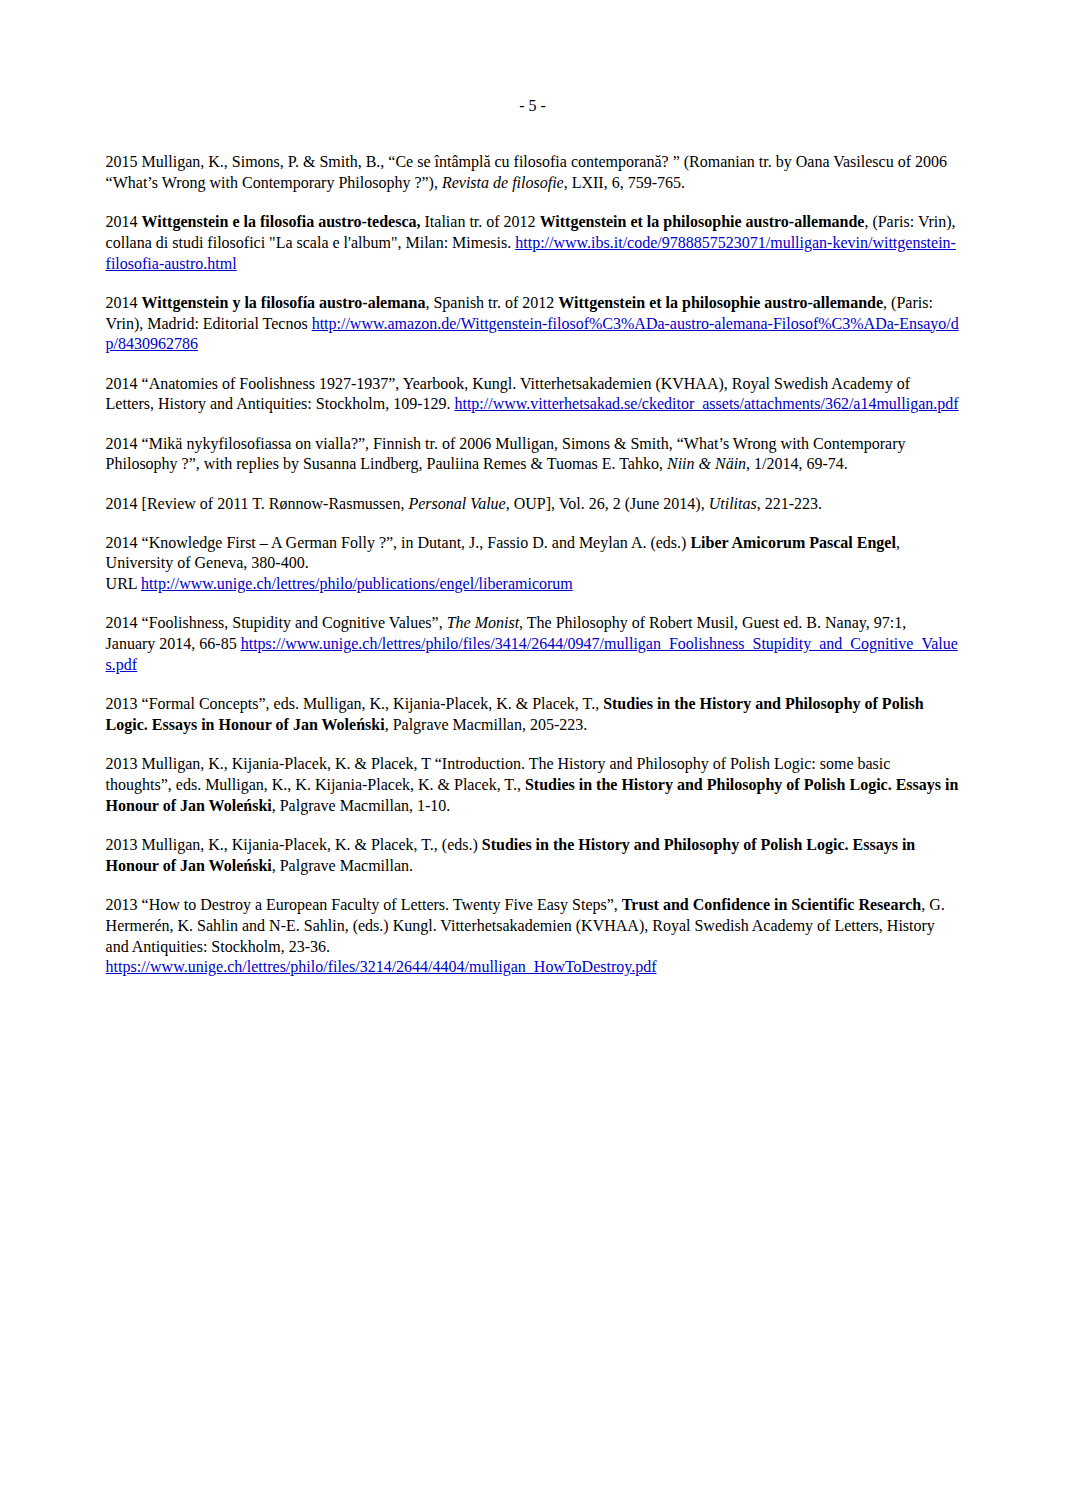- 5 -
2015 Mulligan, K., Simons, P. & Smith, B., “Ce se întâmplă cu filosofia contemporană? ” (Romanian tr. by Oana Vasilescu of 2006 “What’s Wrong with Contemporary Philosophy ?”), Revista de filosofie, LXII, 6, 759-765.
2014 Wittgenstein e la filosofia austro-tedesca, Italian tr. of 2012 Wittgenstein et la philosophie austro-allemande, (Paris: Vrin), collana di studi filosofici "La scala e l'album", Milan: Mimesis. http://www.ibs.it/code/9788857523071/mulligan-kevin/wittgenstein-filosofia-austro.html
2014 Wittgenstein y la filosofía austro-alemana, Spanish tr. of 2012 Wittgenstein et la philosophie austro-allemande, (Paris: Vrin), Madrid: Editorial Tecnos http://www.amazon.de/Wittgenstein-filosof%C3%ADa-austro-alemana-Filosof%C3%ADa-Ensayo/dp/8430962786
2014 “Anatomies of Foolishness 1927-1937”, Yearbook, Kungl. Vitterhetsakademien (KVHAA), Royal Swedish Academy of Letters, History and Antiquities: Stockholm, 109-129. http://www.vitterhetsakad.se/ckeditor_assets/attachments/362/a14mulligan.pdf
2014 “Mikä nykyfilosofiassa on vialla?”, Finnish tr. of 2006 Mulligan, Simons & Smith, “What’s Wrong with Contemporary Philosophy ?”, with replies by Susanna Lindberg, Pauliina Remes & Tuomas E. Tahko, Niin & Näin, 1/2014, 69-74.
2014 [Review of 2011 T. Rønnow-Rasmussen, Personal Value, OUP], Vol. 26, 2 (June 2014), Utilitas, 221-223.
2014 “Knowledge First – A German Folly ?”, in Dutant, J., Fassio D. and Meylan A. (eds.) Liber Amicorum Pascal Engel, University of Geneva, 380-400.
URL http://www.unige.ch/lettres/philo/publications/engel/liberamicorum
2014 “Foolishness, Stupidity and Cognitive Values”, The Monist, The Philosophy of Robert Musil, Guest ed. B. Nanay, 97:1, January 2014, 66-85 https://www.unige.ch/lettres/philo/files/3414/2644/0947/mulligan_Foolishness_Stupidity_and_Cognitive_Values.pdf
2013 “Formal Concepts”, eds. Mulligan, K., Kijania-Placek, K. & Placek, T., Studies in the History and Philosophy of Polish Logic. Essays in Honour of Jan Woleński, Palgrave Macmillan, 205-223.
2013 Mulligan, K., Kijania-Placek, K. & Placek, T “Introduction. The History and Philosophy of Polish Logic: some basic thoughts”, eds. Mulligan, K., K. Kijania-Placek, K. & Placek, T., Studies in the History and Philosophy of Polish Logic. Essays in Honour of Jan Woleński, Palgrave Macmillan, 1-10.
2013 Mulligan, K., Kijania-Placek, K. & Placek, T., (eds.) Studies in the History and Philosophy of Polish Logic. Essays in Honour of Jan Woleński, Palgrave Macmillan.
2013 “How to Destroy a European Faculty of Letters. Twenty Five Easy Steps”, Trust and Confidence in Scientific Research, G. Hermerén, K. Sahlin and N-E. Sahlin, (eds.) Kungl. Vitterhetsakademien (KVHAA), Royal Swedish Academy of Letters, History and Antiquities: Stockholm, 23-36.
https://www.unige.ch/lettres/philo/files/3214/2644/4404/mulligan_HowToDestroy.pdf